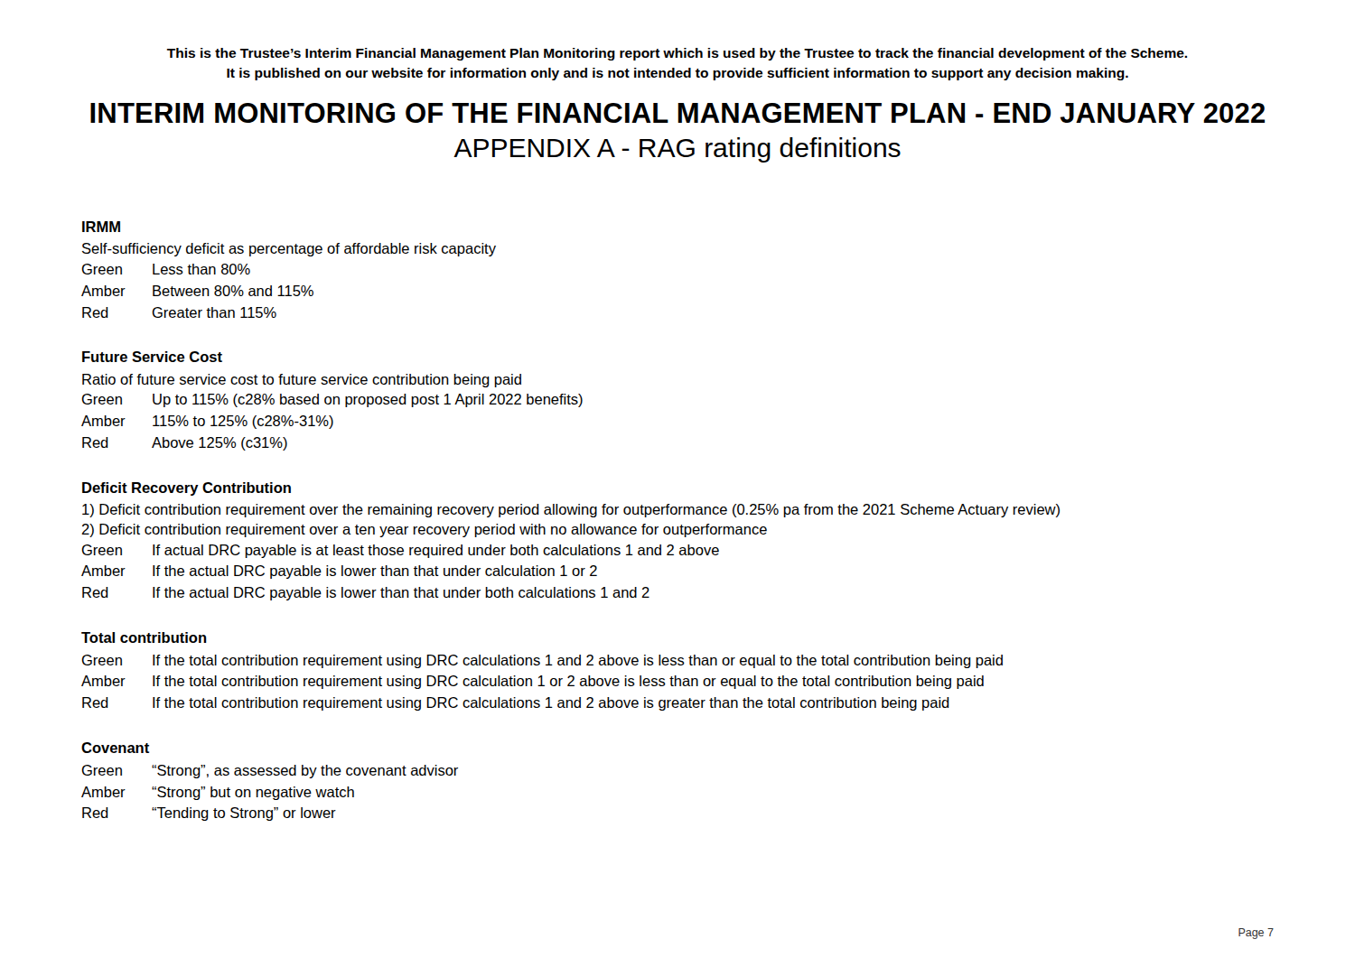This is the Trustee’s Interim Financial Management Plan Monitoring report which is used by the Trustee to track the financial development of the Scheme.
It is published on our website for information only and is not intended to provide sufficient information to support any decision making.
INTERIM MONITORING OF THE FINANCIAL MANAGEMENT PLAN - END JANUARY 2022
APPENDIX A - RAG rating definitions
IRMM
Self-sufficiency deficit as percentage of affordable risk capacity
Green Less than 80% Amber Between 80% and 115% Red Greater than 115%
Future Service Cost
Ratio of future service cost to future service contribution being paid
Green Up to 115% (c28% based on proposed post 1 April 2022 benefits) Amber 115% to 125% (c28%-31%) Red Above 125% (c31%)
Deficit Recovery Contribution
1) Deficit contribution requirement over the remaining recovery period allowing for outperformance (0.25% pa from the 2021 Scheme Actuary review)
2) Deficit contribution requirement over a ten year recovery period with no allowance for outperformance
Green If actual DRC payable is at least those required under both calculations 1 and 2 above Amber If the actual DRC payable is lower than that under calculation 1 or 2 Red If the actual DRC payable is lower than that under both calculations 1 and 2
Total contribution
Green If the total contribution requirement using DRC calculations 1 and 2 above is less than or equal to the total contribution being paid Amber If the total contribution requirement using DRC calculation 1 or 2 above is less than or equal to the total contribution being paid Red If the total contribution requirement using DRC calculations 1 and 2 above is greater than the total contribution being paid
Covenant
Green“Strong”, as assessed by the covenant advisor Amber“Strong” but on negative watch Red“Tending to Strong” or lower
Page 7